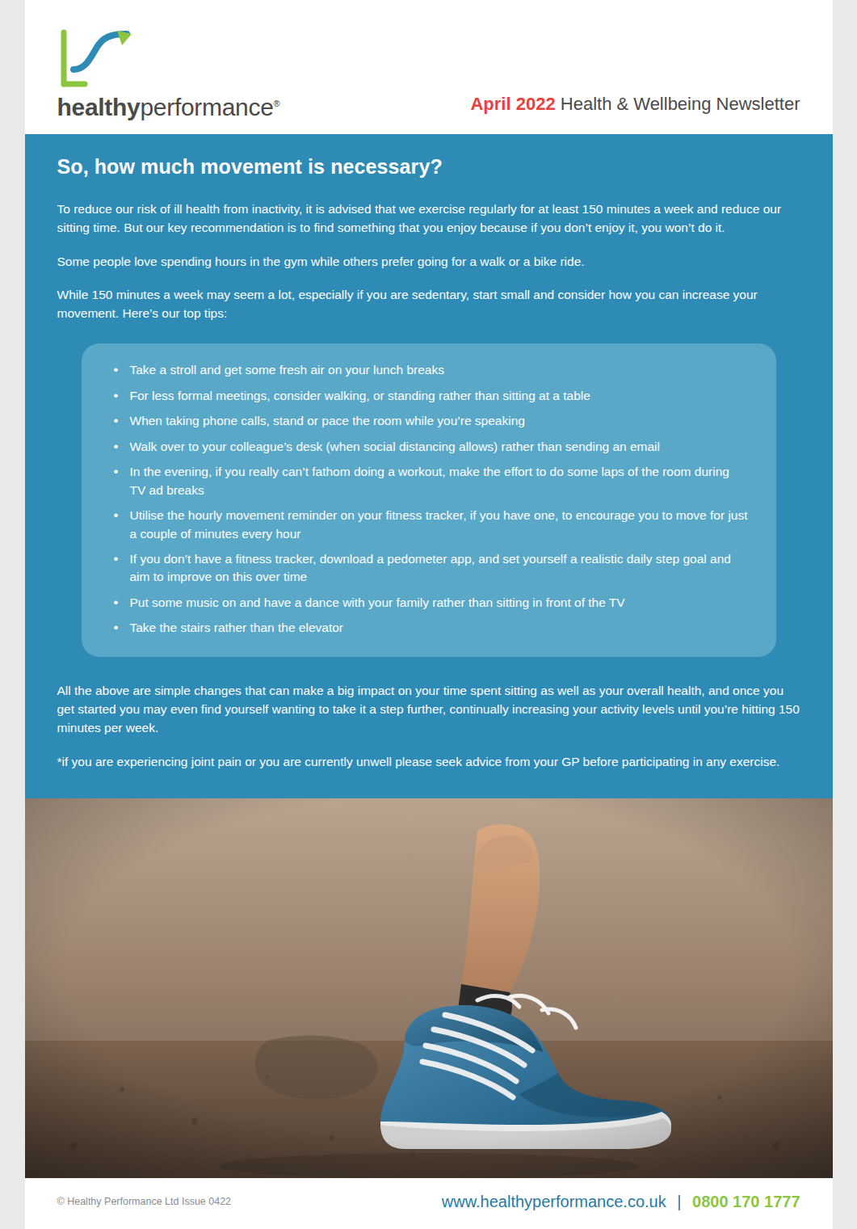healthy performance®
April 2022 Health & Wellbeing Newsletter
So, how much movement is necessary?
To reduce our risk of ill health from inactivity, it is advised that we exercise regularly for at least 150 minutes a week and reduce our sitting time. But our key recommendation is to find something that you enjoy because if you don’t enjoy it, you won’t do it.
Some people love spending hours in the gym while others prefer going for a walk or a bike ride.
While 150 minutes a week may seem a lot, especially if you are sedentary, start small and consider how you can increase your movement. Here’s our top tips:
Take a stroll and get some fresh air on your lunch breaks
For less formal meetings, consider walking, or standing rather than sitting at a table
When taking phone calls, stand or pace the room while you’re speaking
Walk over to your colleague’s desk (when social distancing allows) rather than sending an email
In the evening, if you really can’t fathom doing a workout, make the effort to do some laps of the room during TV ad breaks
Utilise the hourly movement reminder on your fitness tracker, if you have one, to encourage you to move for just a couple of minutes every hour
If you don’t have a fitness tracker, download a pedometer app, and set yourself a realistic daily step goal and aim to improve on this over time
Put some music on and have a dance with your family rather than sitting in front of the TV
Take the stairs rather than the elevator
All the above are simple changes that can make a big impact on your time spent sitting as well as your overall health, and once you get started you may even find yourself wanting to take it a step further, continually increasing your activity levels until you’re hitting 150 minutes per week.
*if you are experiencing joint pain or you are currently unwell please seek advice from your GP before participating in any exercise.
© Healthy Performance Ltd Issue 0422
www.healthyperformance.co.uk | 0800 170 1777